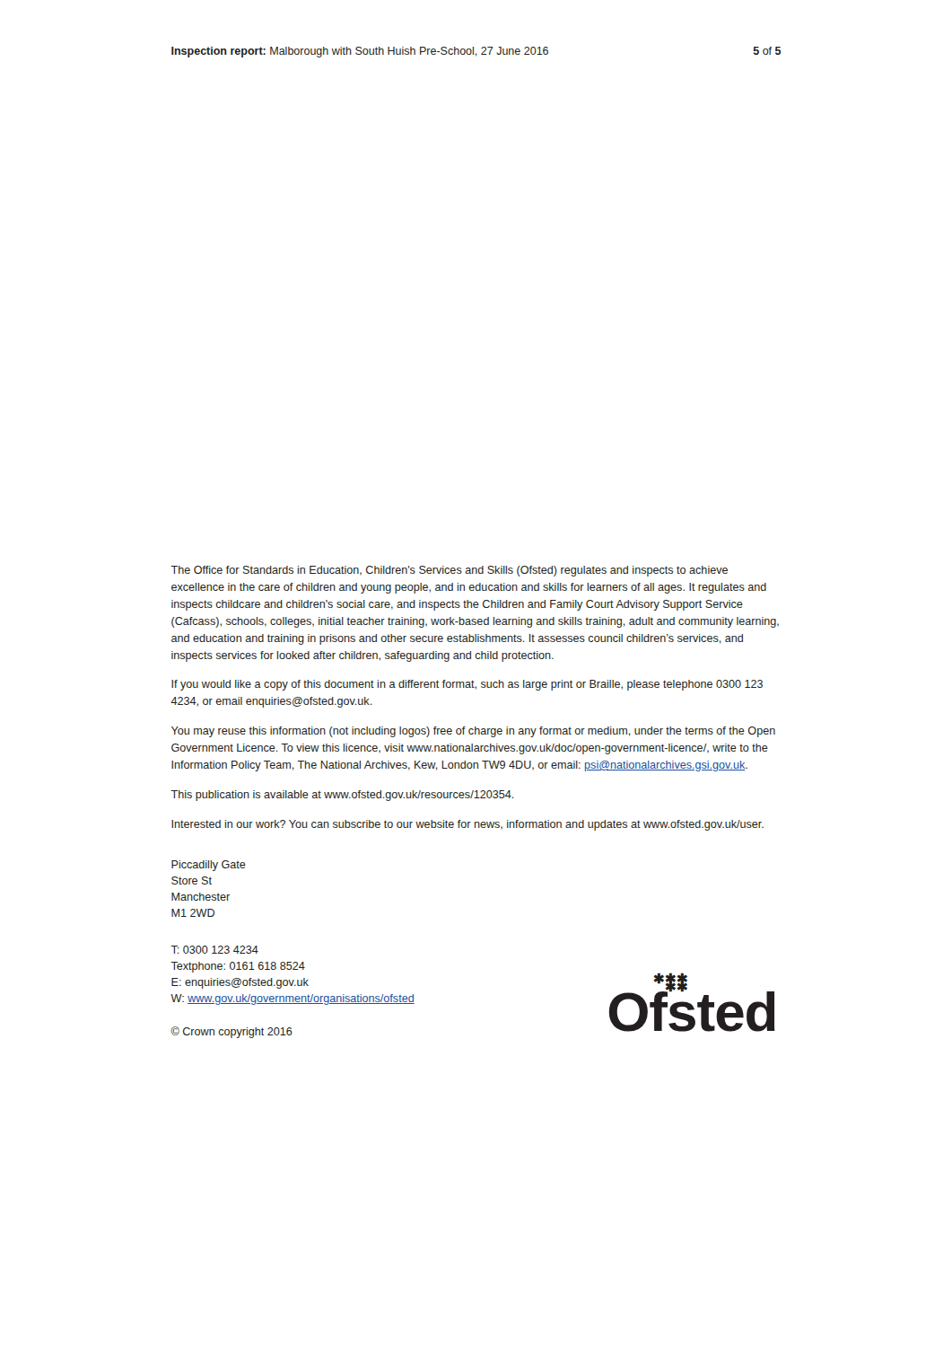Inspection report: Malborough with South Huish Pre-School, 27 June 2016
5 of 5
The Office for Standards in Education, Children's Services and Skills (Ofsted) regulates and inspects to achieve excellence in the care of children and young people, and in education and skills for learners of all ages. It regulates and inspects childcare and children's social care, and inspects the Children and Family Court Advisory Support Service (Cafcass), schools, colleges, initial teacher training, work-based learning and skills training, adult and community learning, and education and training in prisons and other secure establishments. It assesses council children’s services, and inspects services for looked after children, safeguarding and child protection.
If you would like a copy of this document in a different format, such as large print or Braille, please telephone 0300 123 4234, or email enquiries@ofsted.gov.uk.
You may reuse this information (not including logos) free of charge in any format or medium, under the terms of the Open Government Licence. To view this licence, visit www.nationalarchives.gov.uk/doc/open-government-licence/, write to the Information Policy Team, The National Archives, Kew, London TW9 4DU, or email: psi@nationalarchives.gsi.gov.uk.
This publication is available at www.ofsted.gov.uk/resources/120354.
Interested in our work? You can subscribe to our website for news, information and updates at www.ofsted.gov.uk/user.
Piccadilly Gate
Store St
Manchester
M1 2WD
T: 0300 123 4234
Textphone: 0161 618 8524
E: enquiries@ofsted.gov.uk
W: www.gov.uk/government/organisations/ofsted
© Crown copyright 2016
✱✱✱✱✱ Ofsted